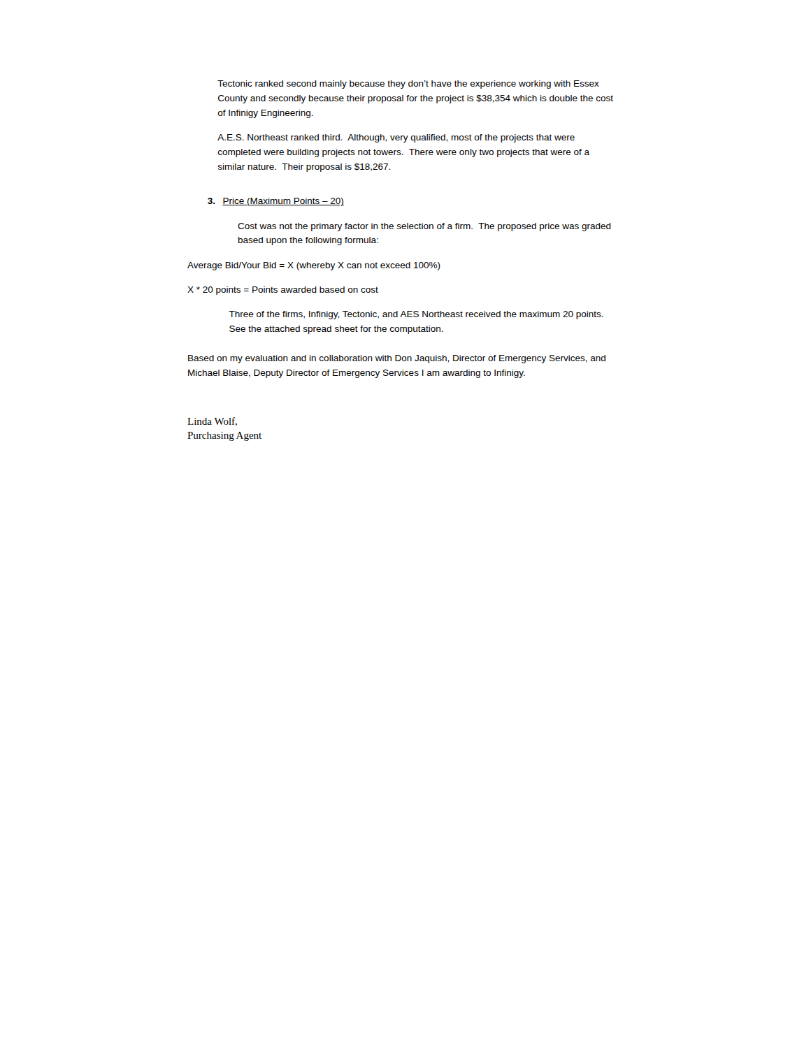Tectonic ranked second mainly because they don’t have the experience working with Essex County and secondly because their proposal for the project is $38,354 which is double the cost of Infinigy Engineering.
A.E.S. Northeast ranked third. Although, very qualified, most of the projects that were completed were building projects not towers. There were only two projects that were of a similar nature. Their proposal is $18,267.
3. Price (Maximum Points – 20)
Cost was not the primary factor in the selection of a firm. The proposed price was graded based upon the following formula:
Average Bid/Your Bid = X (whereby X can not exceed 100%)
X * 20 points = Points awarded based on cost
Three of the firms, Infinigy, Tectonic, and AES Northeast received the maximum 20 points. See the attached spread sheet for the computation.
Based on my evaluation and in collaboration with Don Jaquish, Director of Emergency Services, and Michael Blaise, Deputy Director of Emergency Services I am awarding to Infinigy.
Linda Wolf,
Purchasing Agent